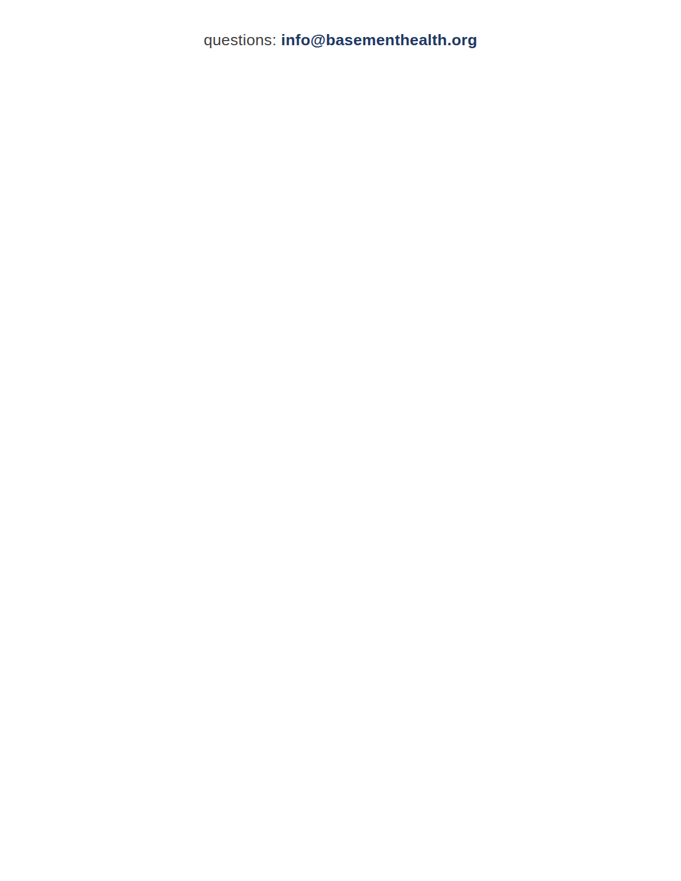questions: info@basementhealth.org